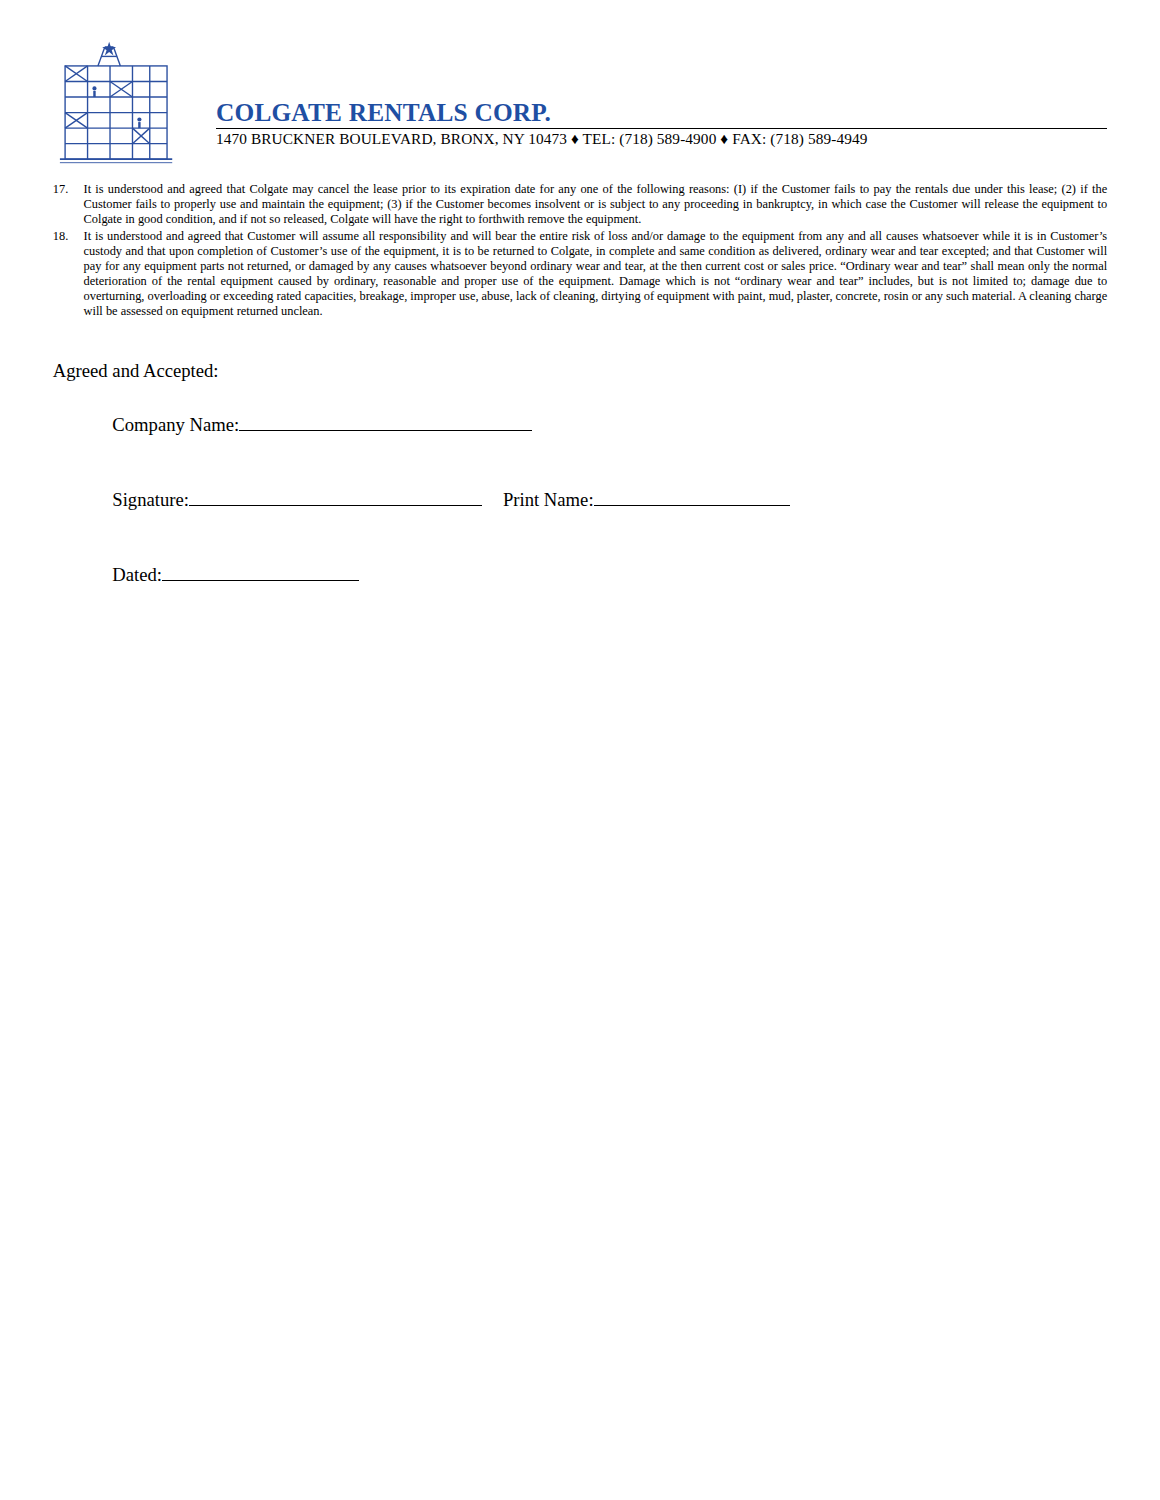COLGATE RENTALS CORP.
1470 BRUCKNER BOULEVARD, BRONX, NY 10473 ♦ TEL: (718) 589-4900 ♦ FAX: (718) 589-4949
17. It is understood and agreed that Colgate may cancel the lease prior to its expiration date for any one of the following reasons: (I) if the Customer fails to pay the rentals due under this lease; (2) if the Customer fails to properly use and maintain the equipment; (3) if the Customer becomes insolvent or is subject to any proceeding in bankruptcy, in which case the Customer will release the equipment to Colgate in good condition, and if not so released, Colgate will have the right to forthwith remove the equipment.
18. It is understood and agreed that Customer will assume all responsibility and will bear the entire risk of loss and/or damage to the equipment from any and all causes whatsoever while it is in Customer’s custody and that upon completion of Customer’s use of the equipment, it is to be returned to Colgate, in complete and same condition as delivered, ordinary wear and tear excepted; and that Customer will pay for any equipment parts not returned, or damaged by any causes whatsoever beyond ordinary wear and tear, at the then current cost or sales price. “Ordinary wear and tear” shall mean only the normal deterioration of the rental equipment caused by ordinary, reasonable and proper use of the equipment. Damage which is not “ordinary wear and tear” includes, but is not limited to; damage due to overturning, overloading or exceeding rated capacities, breakage, improper use, abuse, lack of cleaning, dirtying of equipment with paint, mud, plaster, concrete, rosin or any such material. A cleaning charge will be assessed on equipment returned unclean.
Agreed and Accepted:
Company Name:
Signature: Print Name:
Dated: